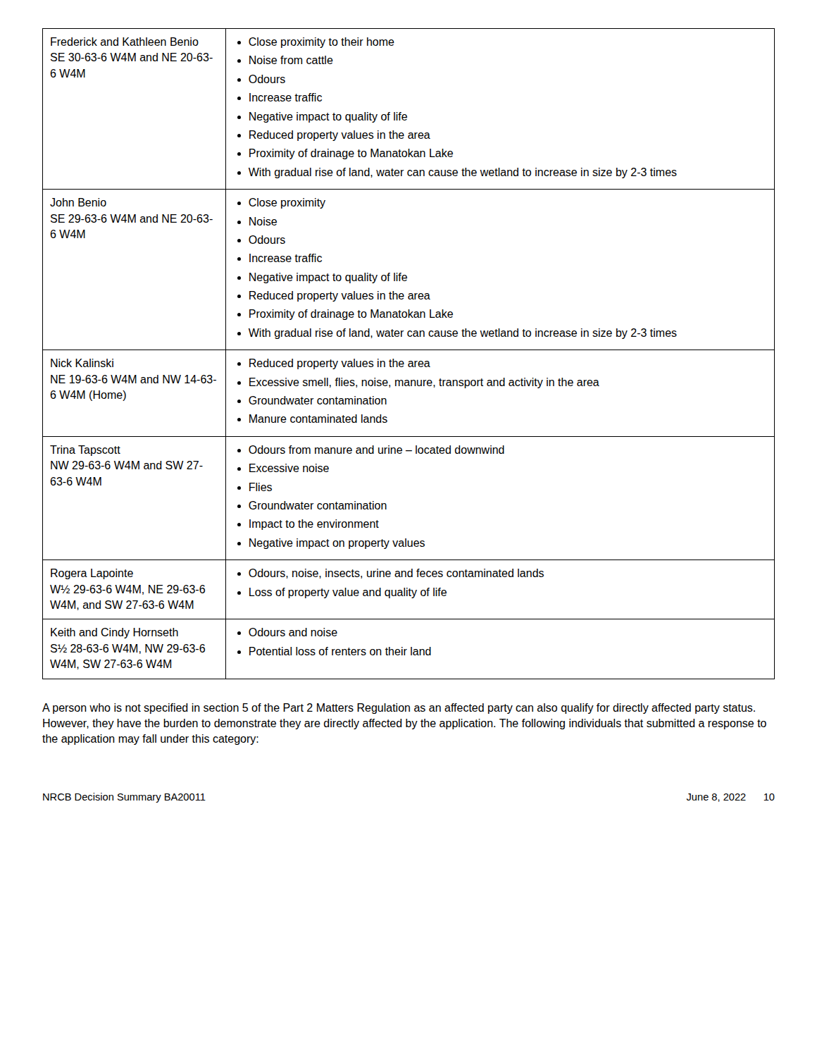| Frederick and Kathleen Benio SE 30-63-6 W4M and NE 20-63-6 W4M | Close proximity to their home Noise from cattle Odours Increase traffic Negative impact to quality of life Reduced property values in the area Proximity of drainage to Manatokan Lake With gradual rise of land, water can cause the wetland to increase in size by 2-3 times |
| John Benio SE 29-63-6 W4M and NE 20-63-6 W4M | Close proximity Noise Odours Increase traffic Negative impact to quality of life Reduced property values in the area Proximity of drainage to Manatokan Lake With gradual rise of land, water can cause the wetland to increase in size by 2-3 times |
| Nick Kalinski NE 19-63-6 W4M and NW 14-63-6 W4M (Home) | Reduced property values in the area Excessive smell, flies, noise, manure, transport and activity in the area Groundwater contamination Manure contaminated lands |
| Trina Tapscott NW 29-63-6 W4M and SW 27-63-6 W4M | Odours from manure and urine – located downwind Excessive noise Flies Groundwater contamination Impact to the environment Negative impact on property values |
| Rogera Lapointe W½ 29-63-6 W4M, NE 29-63-6 W4M, and SW 27-63-6 W4M | Odours, noise, insects, urine and feces contaminated lands Loss of property value and quality of life |
| Keith and Cindy Hornseth S½ 28-63-6 W4M, NW 29-63-6 W4M, SW 27-63-6 W4M | Odours and noise Potential loss of renters on their land |
A person who is not specified in section 5 of the Part 2 Matters Regulation as an affected party can also qualify for directly affected party status. However, they have the burden to demonstrate they are directly affected by the application. The following individuals that submitted a response to the application may fall under this category:
NRCB Decision Summary BA20011
June 8, 2022 10